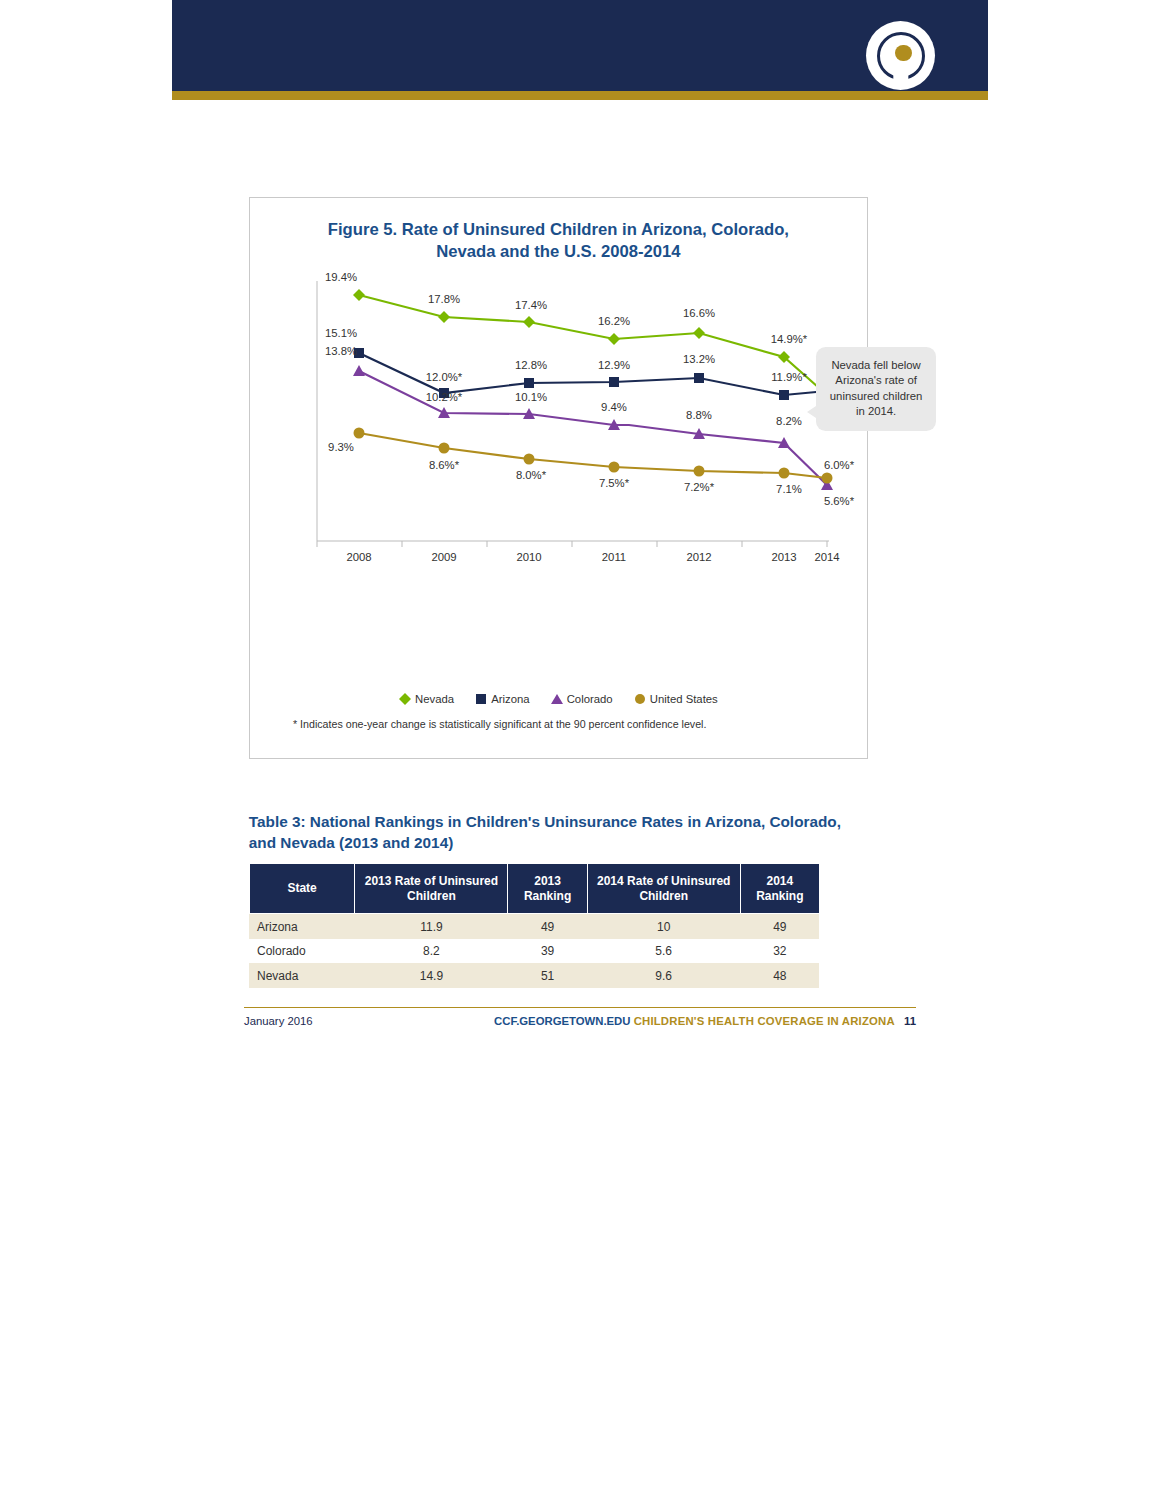Figure 5. Rate of Uninsured Children in Arizona, Colorado, Nevada and the U.S. 2008-2014
2008 2009 2010 2011 2012 2013 2014 19.4% 17.8% 17.4% 16.2% 16.6% 14.9%* 9.6%* 15.1% 12.0%* 12.8% 12.9% 13.2% 11.9%* 10.0%* 13.8% 10.2%* 10.1% 9.4% 8.8% 8.2% 5.6%* 9.3% 8.6%* 8.0%* 7.5%* 7.2%* 7.1% 6.0%*
Nevada
Arizona
Colorado
United States
* Indicates one-year change is statistically significant at the 90 percent confidence level.
Nevada fell below Arizona's rate of uninsured children in 2014.
Table 3: National Rankings in Children's Uninsurance Rates in Arizona, Colorado, and Nevada (2013 and 2014)
| State | 2013 Rate of Uninsured Children | 2013 Ranking | 2014 Rate of Uninsured Children | 2014 Ranking |
| --- | --- | --- | --- | --- |
| Arizona | 11.9 | 49 | 10 | 49 |
| Colorado | 8.2 | 39 | 5.6 | 32 |
| Nevada | 14.9 | 51 | 9.6 | 48 |
January 2016
CCF.GEORGETOWN.EDU CHILDREN'S HEALTH COVERAGE IN ARIZONA 11